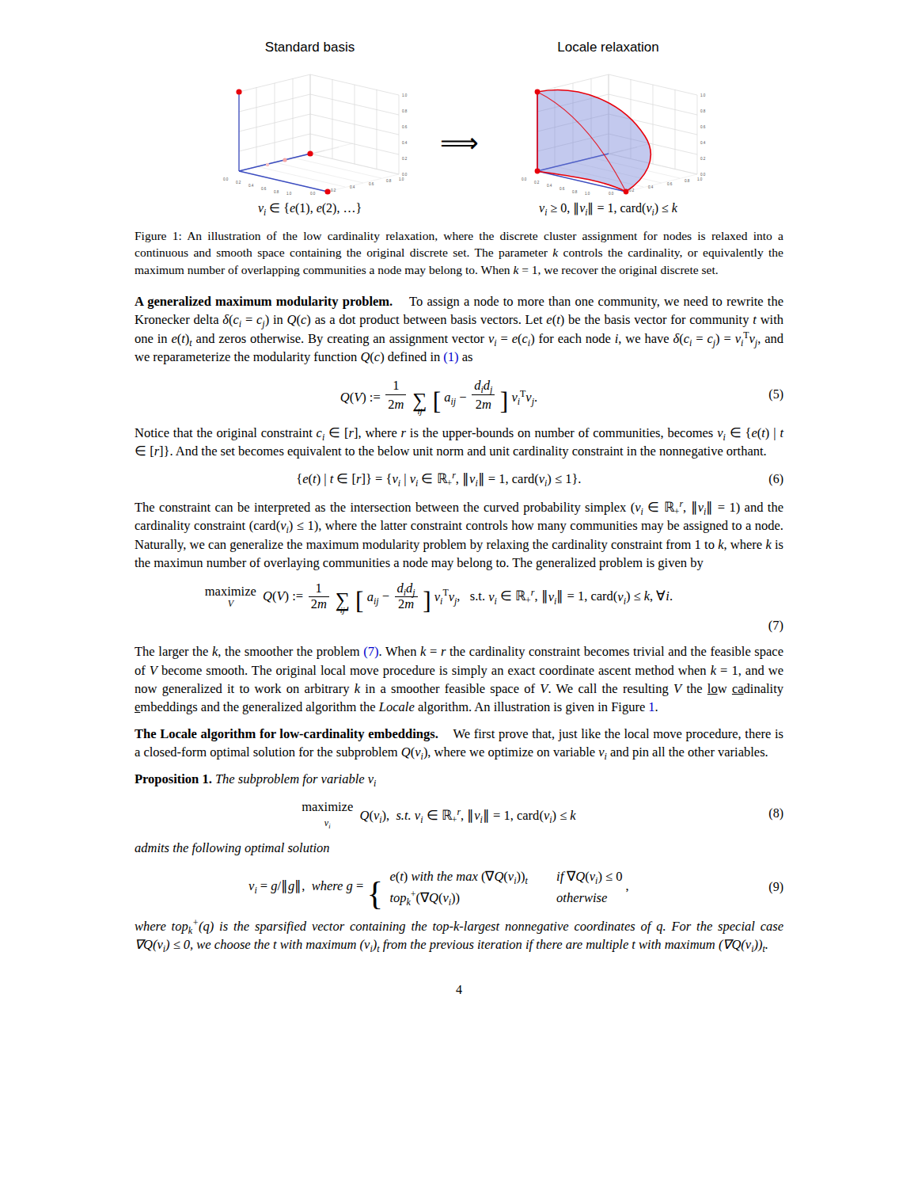Standard basis
0.0 0.2 0.4 0.6 0.8 1.0 0.0 0.2 0.4 0.6 0.8 1.0 0.0 0.2 0.4 0.6 0.8 1.0
vi ∈ {e(1), e(2), …}
⟹
Locale relaxation
0.0 0.2 0.4 0.6 0.8 1.0 0.0 0.2 0.4 0.6 0.8 1.0 0.0 0.2 0.4 0.6 0.8 1.0
vi ≥ 0, ∥vi∥ = 1, card(vi) ≤ k
Figure 1: An illustration of the low cardinality relaxation, where the discrete cluster assignment for nodes is relaxed into a continuous and smooth space containing the original discrete set. The parameter k controls the cardinality, or equivalently the maximum number of overlapping communities a node may belong to. When k = 1, we recover the original discrete set.
A generalized maximum modularity problem. To assign a node to more than one community, we need to rewrite the Kronecker delta δ(ci = cj) in Q(c) as a dot product between basis vectors. Let e(t) be the basis vector for community t with one in e(t)t and zeros otherwise. By creating an assignment vector vi = e(ci) for each node i, we have δ(ci = cj) = viTvj, and we reparameterize the modularity function Q(c) defined in (1) as
Q(V) := 12m ∑ij [ aij − didj 2m ] viTvj.
(5)
Notice that the original constraint ci ∈ [r], where r is the upper-bounds on number of communities, becomes vi ∈ {e(t) | t ∈ [r]}. And the set becomes equivalent to the below unit norm and unit cardinality constraint in the nonnegative orthant.
{e(t) | t ∈ [r]} = {vi | vi ∈ ℝ+r, ∥vi∥ = 1, card(vi) ≤ 1}.
(6)
The constraint can be interpreted as the intersection between the curved probability simplex (vi ∈ ℝ+r, ∥vi∥ = 1) and the cardinality constraint (card(vi) ≤ 1), where the latter constraint controls how many communities may be assigned to a node. Naturally, we can generalize the maximum modularity problem by relaxing the cardinality constraint from 1 to k, where k is the maximun number of overlaying communities a node may belong to. The generalized problem is given by
maximize V Q(V) := 12m ∑ij [ aij − didj 2m ] viTvj, s.t. vi ∈ ℝ+r, ∥vi∥ = 1, card(vi) ≤ k, ∀i.
(7)
The larger the k, the smoother the problem (7). When k = r the cardinality constraint becomes trivial and the feasible space of V become smooth. The original local move procedure is simply an exact coordinate ascent method when k = 1, and we now generalized it to work on arbitrary k in a smoother feasible space of V. We call the resulting V the low cadinality embeddings and the generalized algorithm the Locale algorithm. An illustration is given in Figure 1.
The Locale algorithm for low-cardinality embeddings. We first prove that, just like the local move procedure, there is a closed-form optimal solution for the subproblem Q(vi), where we optimize on variable vi and pin all the other variables.
Proposition 1. The subproblem for variable vi
maximize vi Q(vi), s.t. vi ∈ ℝ+r, ∥vi∥ = 1, card(vi) ≤ k
(8)
admits the following optimal solution
vi = g/∥g∥, where g = { e(t) with the max (∇Q(vi))t if ∇Q(vi) ≤ 0 topk+(∇Q(vi)) otherwise ,
(9)
where topk+(q) is the sparsified vector containing the top-k-largest nonnegative coordinates of q. For the special case ∇Q(vi) ≤ 0, we choose the t with maximum (vi)t from the previous iteration if there are multiple t with maximum (∇Q(vi))t.
4